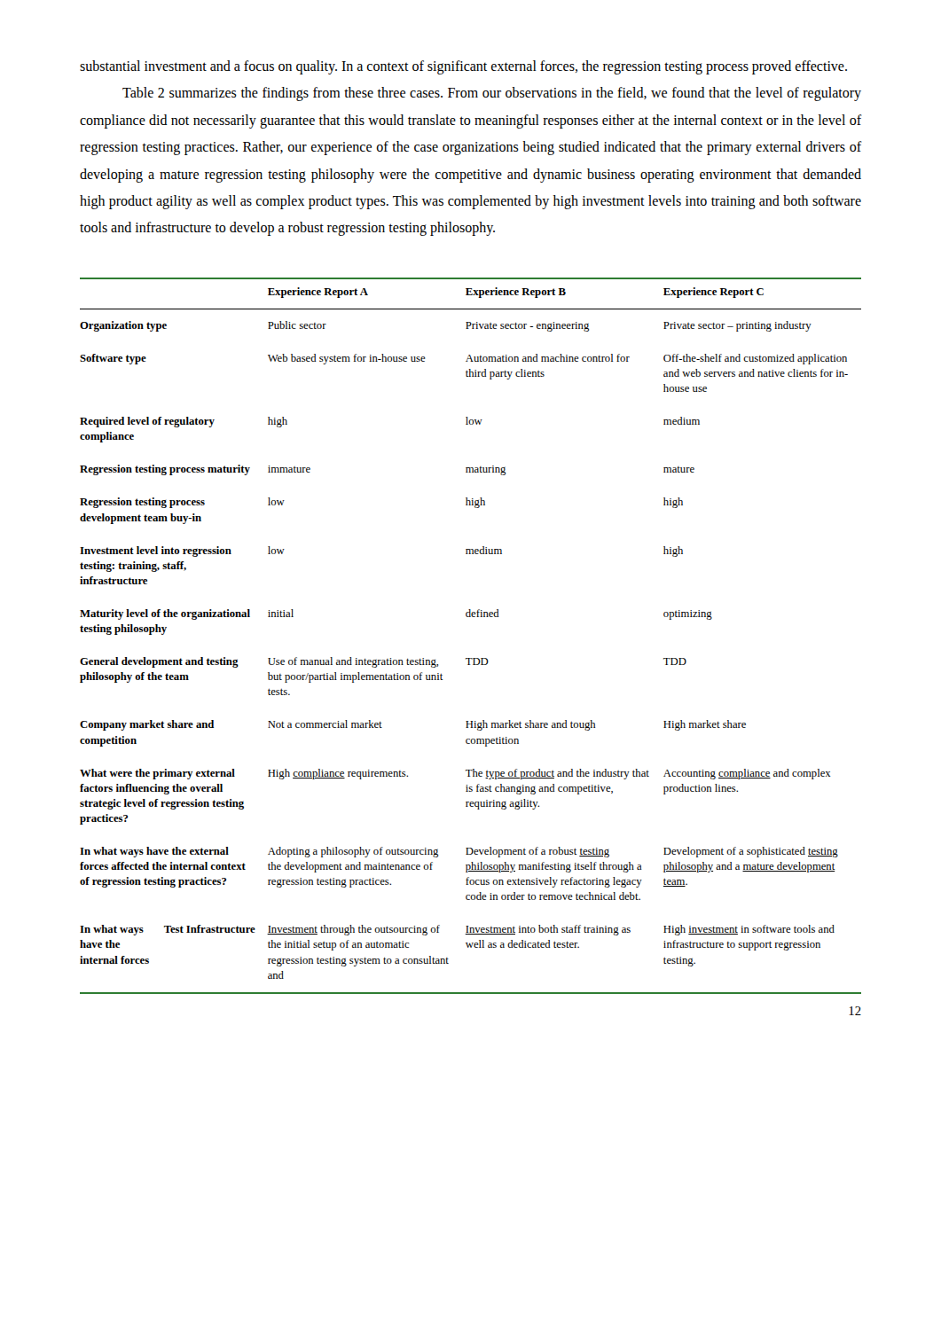substantial investment and a focus on quality. In a context of significant external forces, the regression testing process proved effective.
Table 2 summarizes the findings from these three cases. From our observations in the field, we found that the level of regulatory compliance did not necessarily guarantee that this would translate to meaningful responses either at the internal context or in the level of regression testing practices. Rather, our experience of the case organizations being studied indicated that the primary external drivers of developing a mature regression testing philosophy were the competitive and dynamic business operating environment that demanded high product agility as well as complex product types. This was complemented by high investment levels into training and both software tools and infrastructure to develop a robust regression testing philosophy.
| | Experience Report A | Experience Report B | Experience Report C |
| --- | --- | --- | --- |
| Organization type | Public sector | Private sector - engineering | Private sector – printing industry |
| Software type | Web based system for in-house use | Automation and machine control for third party clients | Off-the-shelf and customized application and web servers and native clients for in-house use |
| Required level of regulatory compliance | high | low | medium |
| Regression testing process maturity | immature | maturing | mature |
| Regression testing process development team buy-in | low | high | high |
| Investment level into regression testing: training, staff, infrastructure | low | medium | high |
| Maturity level of the organizational testing philosophy | initial | defined | optimizing |
| General development and testing philosophy of the team | Use of manual and integration testing, but poor/partial implementation of unit tests. | TDD | TDD |
| Company market share and competition | Not a commercial market | High market share and tough competition | High market share |
| What were the primary external factors influencing the overall strategic level of regression testing practices? | High compliance requirements. | The type of product and the industry that is fast changing and competitive, requiring agility. | Accounting compliance and complex production lines. |
| In what ways have the external forces affected the internal context of regression testing practices? | Adopting a philosophy of outsourcing the development and maintenance of regression testing practices. | Development of a robust testing philosophy manifesting itself through a focus on extensively refactoring legacy code in order to remove technical debt. | Development of a sophisticated testing philosophy and a mature development team . |
| In what ways have the internal forces Test Infrastructure | Investment through the outsourcing of the initial setup of an automatic regression testing system to a consultant and | Investment into both staff training as well as a dedicated tester. | High investment in software tools and infrastructure to support regression testing. |
12